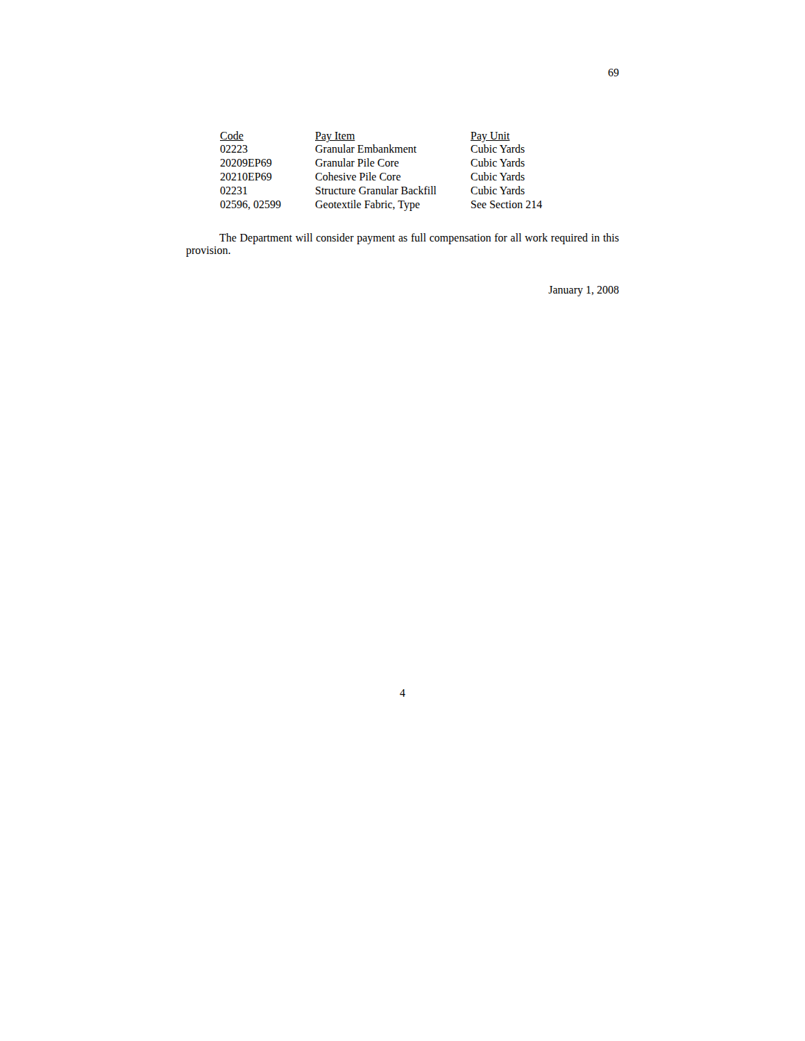69
| Code | Pay Item | Pay Unit |
| --- | --- | --- |
| 02223 | Granular Embankment | Cubic Yards |
| 20209EP69 | Granular Pile Core | Cubic Yards |
| 20210EP69 | Cohesive Pile Core | Cubic Yards |
| 02231 | Structure Granular Backfill | Cubic Yards |
| 02596, 02599 | Geotextile Fabric, Type | See Section 214 |
The Department will consider payment as full compensation for all work required in this provision.
January 1, 2008
4